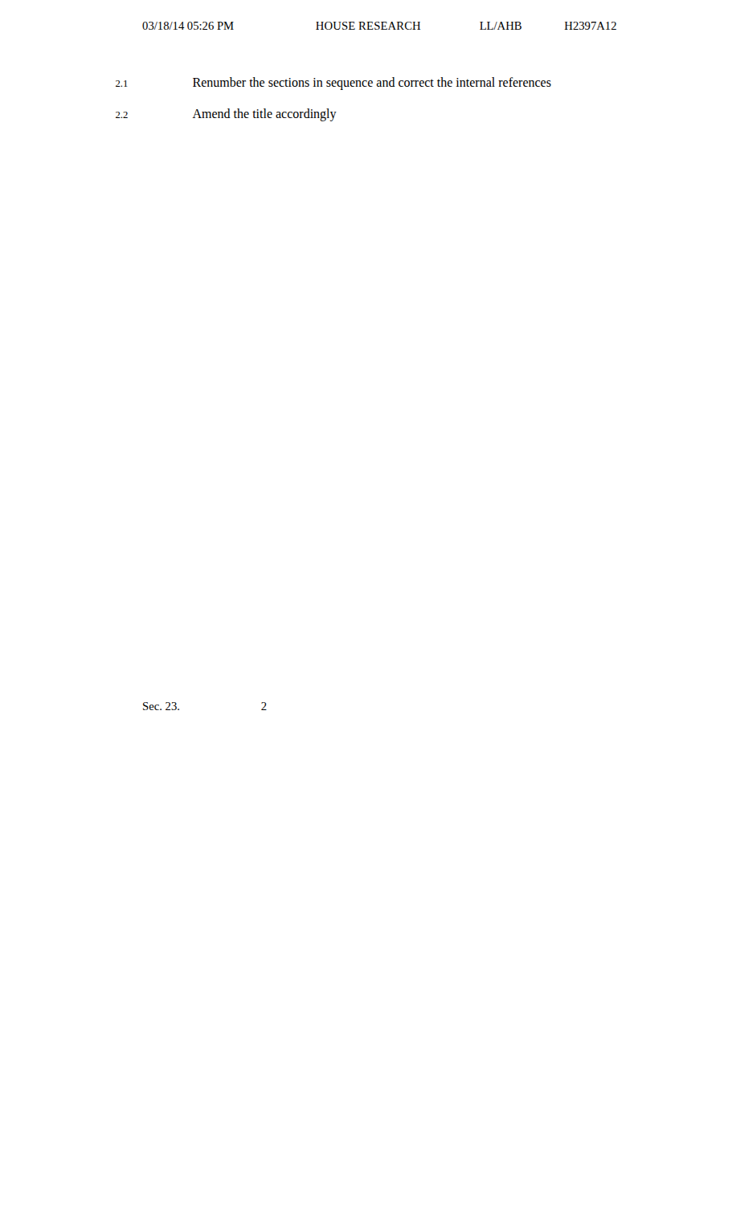03/18/14 05:26 PM HOUSE RESEARCH LL/AHB H2397A12
2.1 Renumber the sections in sequence and correct the internal references
2.2 Amend the title accordingly
Sec. 23. 2